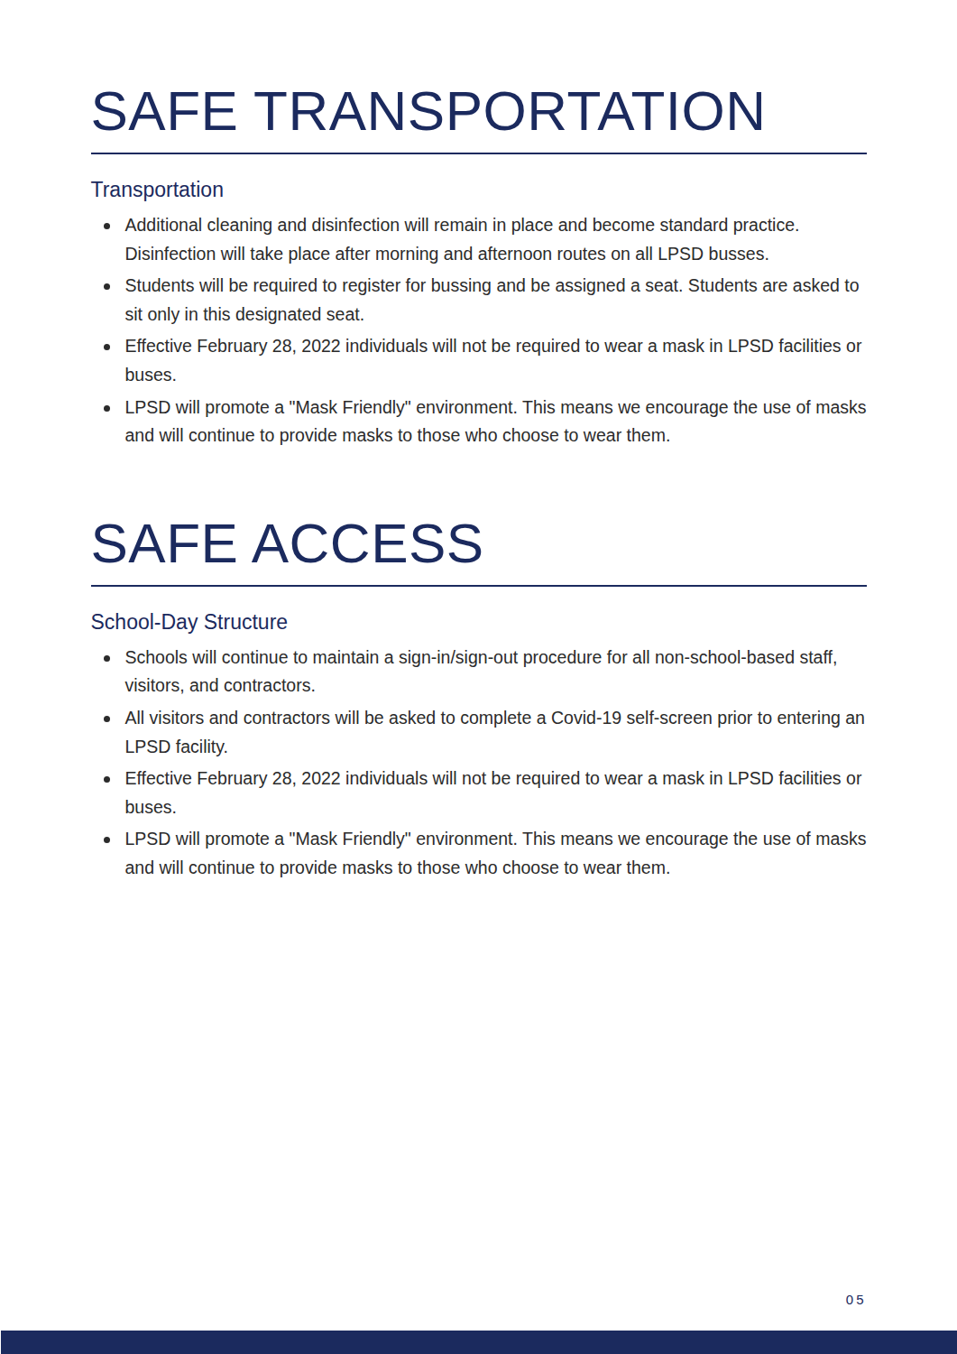Safe Transportation
Transportation
Additional cleaning and disinfection will remain in place and become standard practice. Disinfection will take place after morning and afternoon routes on all LPSD busses.
Students will be required to register for bussing and be assigned a seat. Students are asked to sit only in this designated seat.
Effective February 28, 2022 individuals will not be required to wear a mask in LPSD facilities or buses.
LPSD will promote a "Mask Friendly" environment. This means we encourage the use of masks and will continue to provide masks to those who choose to wear them.
Safe Access
School-Day Structure
Schools will continue to maintain a sign-in/sign-out procedure for all non-school-based staff, visitors, and contractors.
All visitors and contractors will be asked to complete a Covid-19 self-screen prior to entering an LPSD facility.
Effective February 28, 2022 individuals will not be required to wear a mask in LPSD facilities or buses.
LPSD will promote a "Mask Friendly" environment. This means we encourage the use of masks and will continue to provide masks to those who choose to wear them.
05